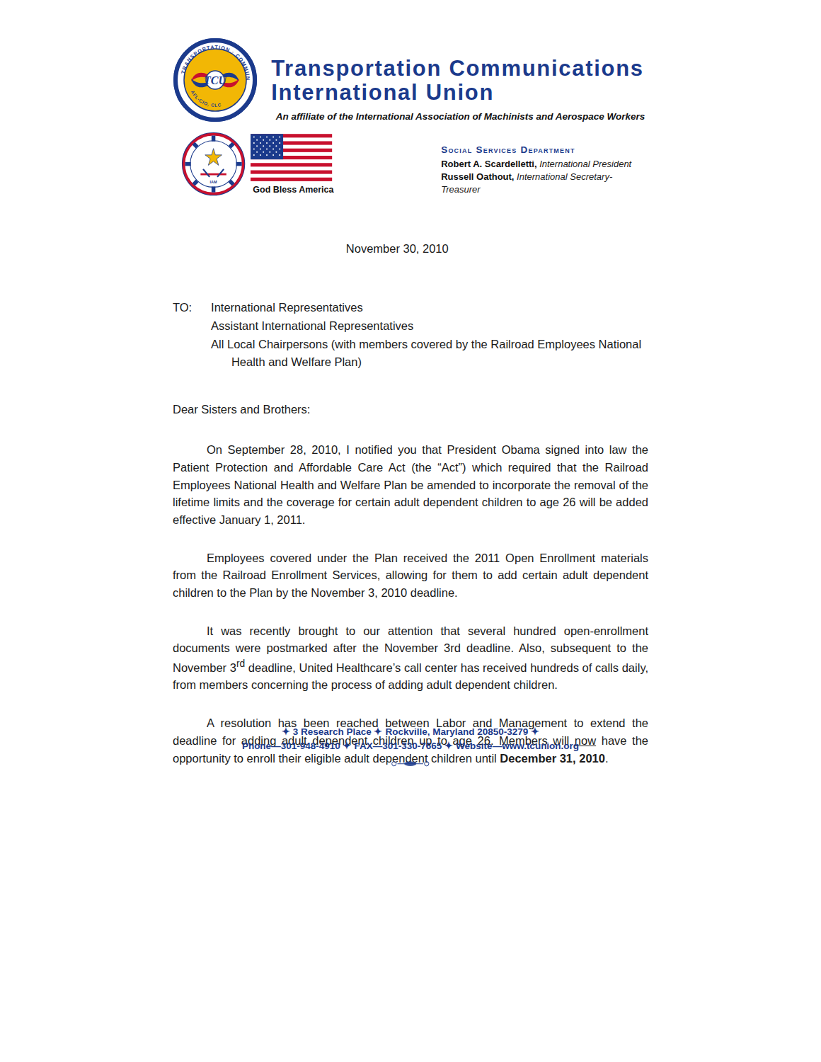TCU TRANSPORTATION · COMMUNICATIONS AFL-CIO, CLC
Transportation Communications
International Union
An affiliate of the International Association of Machinists and Aerospace Workers
IAM
God Bless America
Social Services Department
Robert A. Scardelletti, International President
Russell Oathout, International Secretary-Treasurer
November 30, 2010
TO:
International Representatives
Assistant International Representatives
All Local Chairpersons (with members covered by the Railroad Employees National
Health and Welfare Plan)
Dear Sisters and Brothers:
On September 28, 2010, I notified you that President Obama signed into law the Patient Protection and Affordable Care Act (the “Act”) which required that the Railroad Employees National Health and Welfare Plan be amended to incorporate the removal of the lifetime limits and the coverage for certain adult dependent children to age 26 will be added effective January 1, 2011.
Employees covered under the Plan received the 2011 Open Enrollment materials from the Railroad Enrollment Services, allowing for them to add certain adult dependent children to the Plan by the November 3, 2010 deadline.
It was recently brought to our attention that several hundred open-enrollment documents were postmarked after the November 3rd deadline. Also, subsequent to the November 3rd deadline, United Healthcare’s call center has received hundreds of calls daily, from members concerning the process of adding adult dependent children.
A resolution has been reached between Labor and Management to extend the deadline for adding adult dependent children up to age 26. Members will now have the opportunity to enroll their eligible adult dependent children until December 31, 2010.
✦ 3 Research Place ✦ Rockville, Maryland 20850-3279 ✦
Phone—301-948-4910 ✦ FAX—301-330-7665 ✦ Website—www.tcunion.org